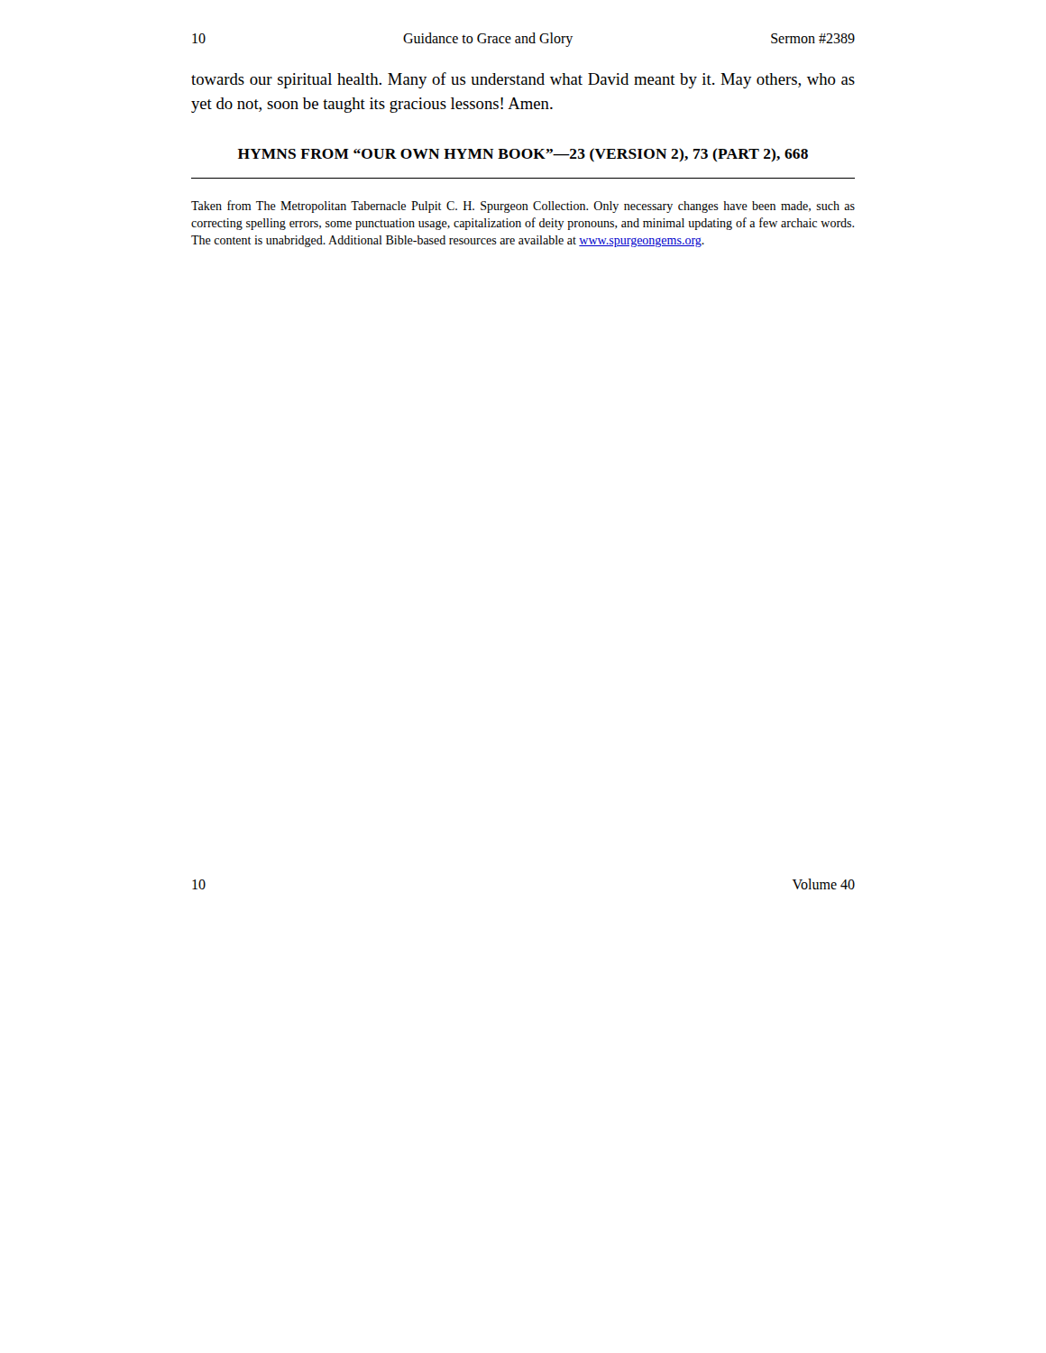10 Guidance to Grace and Glory Sermon #2389
towards our spiritual health. Many of us understand what David meant by it. May others, who as yet do not, soon be taught its gracious lessons! Amen.
HYMNS FROM “OUR OWN HYMN BOOK”—23 (VERSION 2), 73 (PART 2), 668
Taken from The Metropolitan Tabernacle Pulpit C. H. Spurgeon Collection. Only necessary changes have been made, such as correcting spelling errors, some punctuation usage, capitalization of deity pronouns, and minimal updating of a few archaic words. The content is unabridged. Additional Bible-based resources are available at www.spurgeongems.org.
10 Volume 40